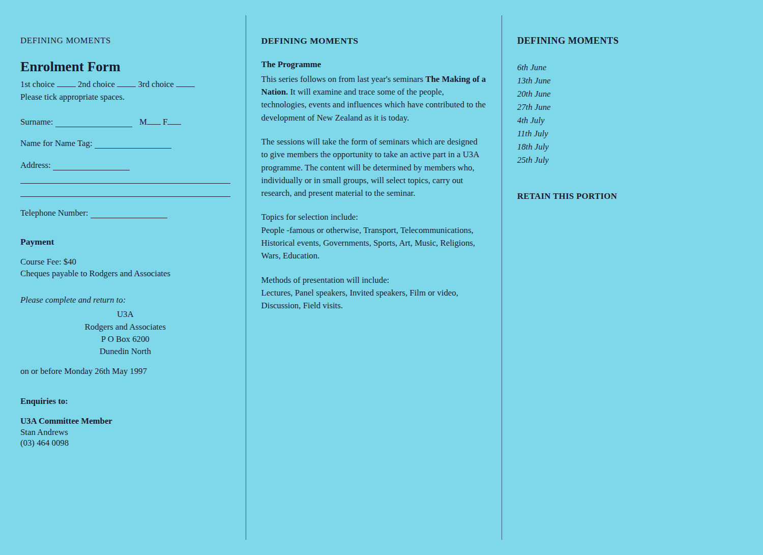DEFINING MOMENTS
Enrolment Form
1st choice 2nd choice 3rd choice
Please tick appropriate spaces.
Surname: M F
Name for Name Tag:
Address:
Telephone Number:
Payment
Course Fee: $40
Cheques payable to Rodgers and Associates
Please complete and return to:
U3A
Rodgers and Associates
P O Box 6200
Dunedin North
on or before Monday 26th May 1997
Enquiries to:
U3A Committee Member
Stan Andrews
(03) 464 0098
DEFINING MOMENTS
The Programme
This series follows on from last year's seminars The Making of a Nation. It will examine and trace some of the people, technologies, events and influences which have contributed to the development of New Zealand as it is today.
The sessions will take the form of seminars which are designed to give members the opportunity to take an active part in a U3A programme. The content will be determined by members who, individually or in small groups, will select topics, carry out research, and present material to the seminar.
Topics for selection include:
People -famous or otherwise, Transport, Telecommunications, Historical events, Governments, Sports, Art, Music, Religions, Wars, Education.
Methods of presentation will include:
Lectures, Panel speakers, Invited speakers, Film or video, Discussion, Field visits.
DEFINING MOMENTS
6th June
13th June
20th June
27th June
4th July
11th July
18th July
25th July
RETAIN THIS PORTION